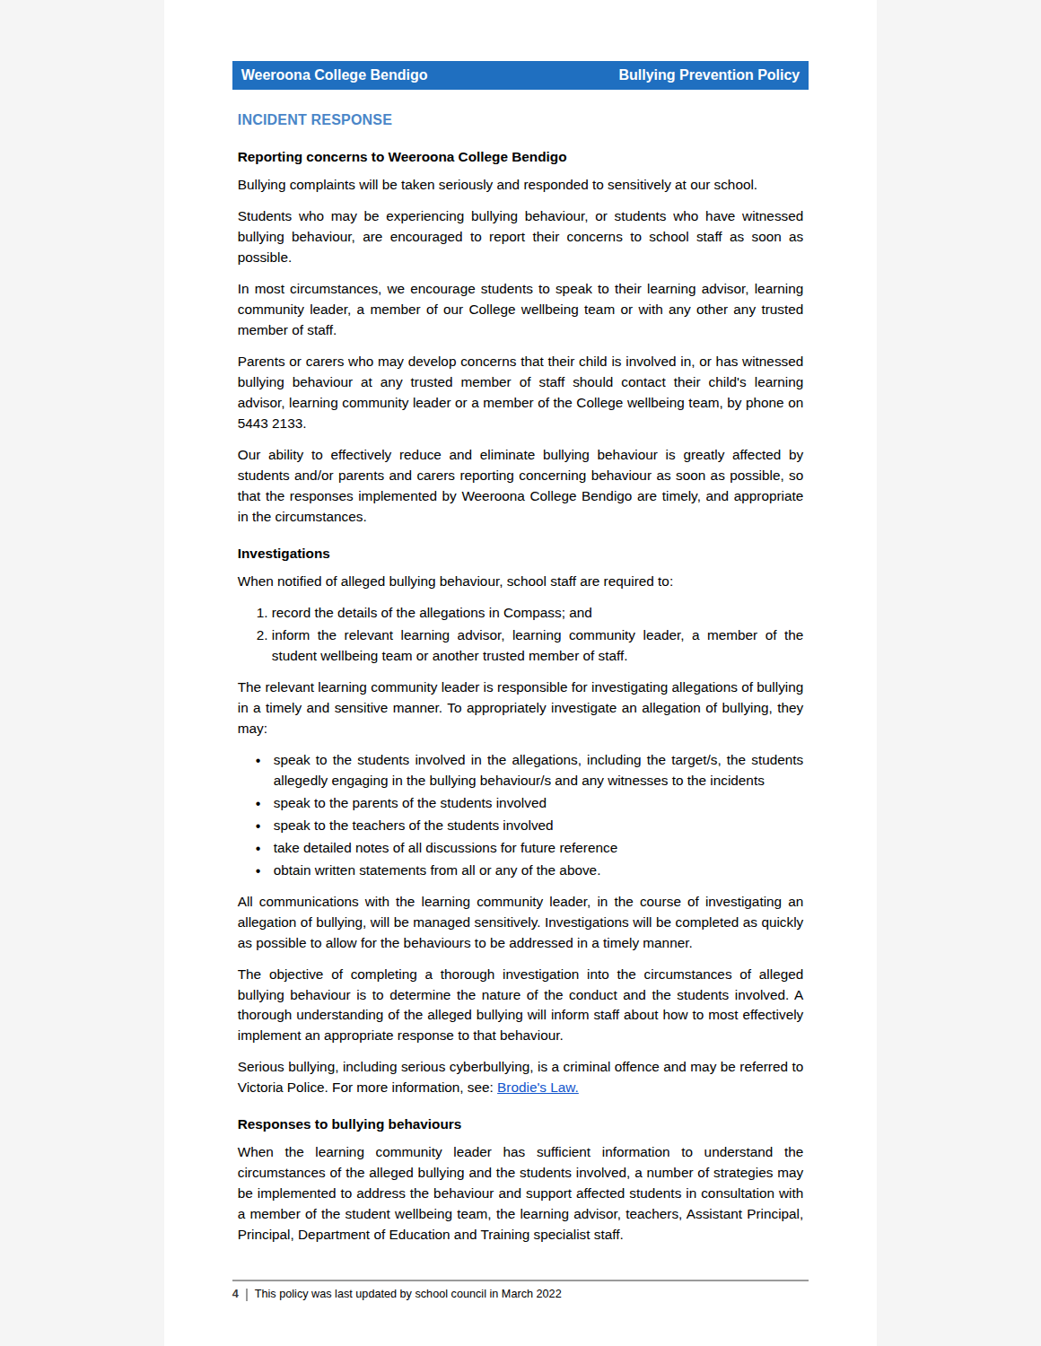Weeroona College Bendigo Bullying Prevention Policy
Incident Response
Reporting concerns to Weeroona College Bendigo
Bullying complaints will be taken seriously and responded to sensitively at our school.
Students who may be experiencing bullying behaviour, or students who have witnessed bullying behaviour, are encouraged to report their concerns to school staff as soon as possible.
In most circumstances, we encourage students to speak to their learning advisor, learning community leader, a member of our College wellbeing team or with any other any trusted member of staff.
Parents or carers who may develop concerns that their child is involved in, or has witnessed bullying behaviour at any trusted member of staff should contact their child's learning advisor, learning community leader or a member of the College wellbeing team, by phone on 5443 2133.
Our ability to effectively reduce and eliminate bullying behaviour is greatly affected by students and/or parents and carers reporting concerning behaviour as soon as possible, so that the responses implemented by Weeroona College Bendigo are timely, and appropriate in the circumstances.
Investigations
When notified of alleged bullying behaviour, school staff are required to:
record the details of the allegations in Compass; and
inform the relevant learning advisor, learning community leader, a member of the student wellbeing team or another trusted member of staff.
The relevant learning community leader is responsible for investigating allegations of bullying in a timely and sensitive manner. To appropriately investigate an allegation of bullying, they may:
speak to the students involved in the allegations, including the target/s, the students allegedly engaging in the bullying behaviour/s and any witnesses to the incidents
speak to the parents of the students involved
speak to the teachers of the students involved
take detailed notes of all discussions for future reference
obtain written statements from all or any of the above.
All communications with the learning community leader, in the course of investigating an allegation of bullying, will be managed sensitively. Investigations will be completed as quickly as possible to allow for the behaviours to be addressed in a timely manner.
The objective of completing a thorough investigation into the circumstances of alleged bullying behaviour is to determine the nature of the conduct and the students involved. A thorough understanding of the alleged bullying will inform staff about how to most effectively implement an appropriate response to that behaviour.
Serious bullying, including serious cyberbullying, is a criminal offence and may be referred to Victoria Police. For more information, see: Brodie's Law.
Responses to bullying behaviours
When the learning community leader has sufficient information to understand the circumstances of the alleged bullying and the students involved, a number of strategies may be implemented to address the behaviour and support affected students in consultation with a member of the student wellbeing team, the learning advisor, teachers, Assistant Principal, Principal, Department of Education and Training specialist staff.
4 This policy was last updated by school council in March 2022